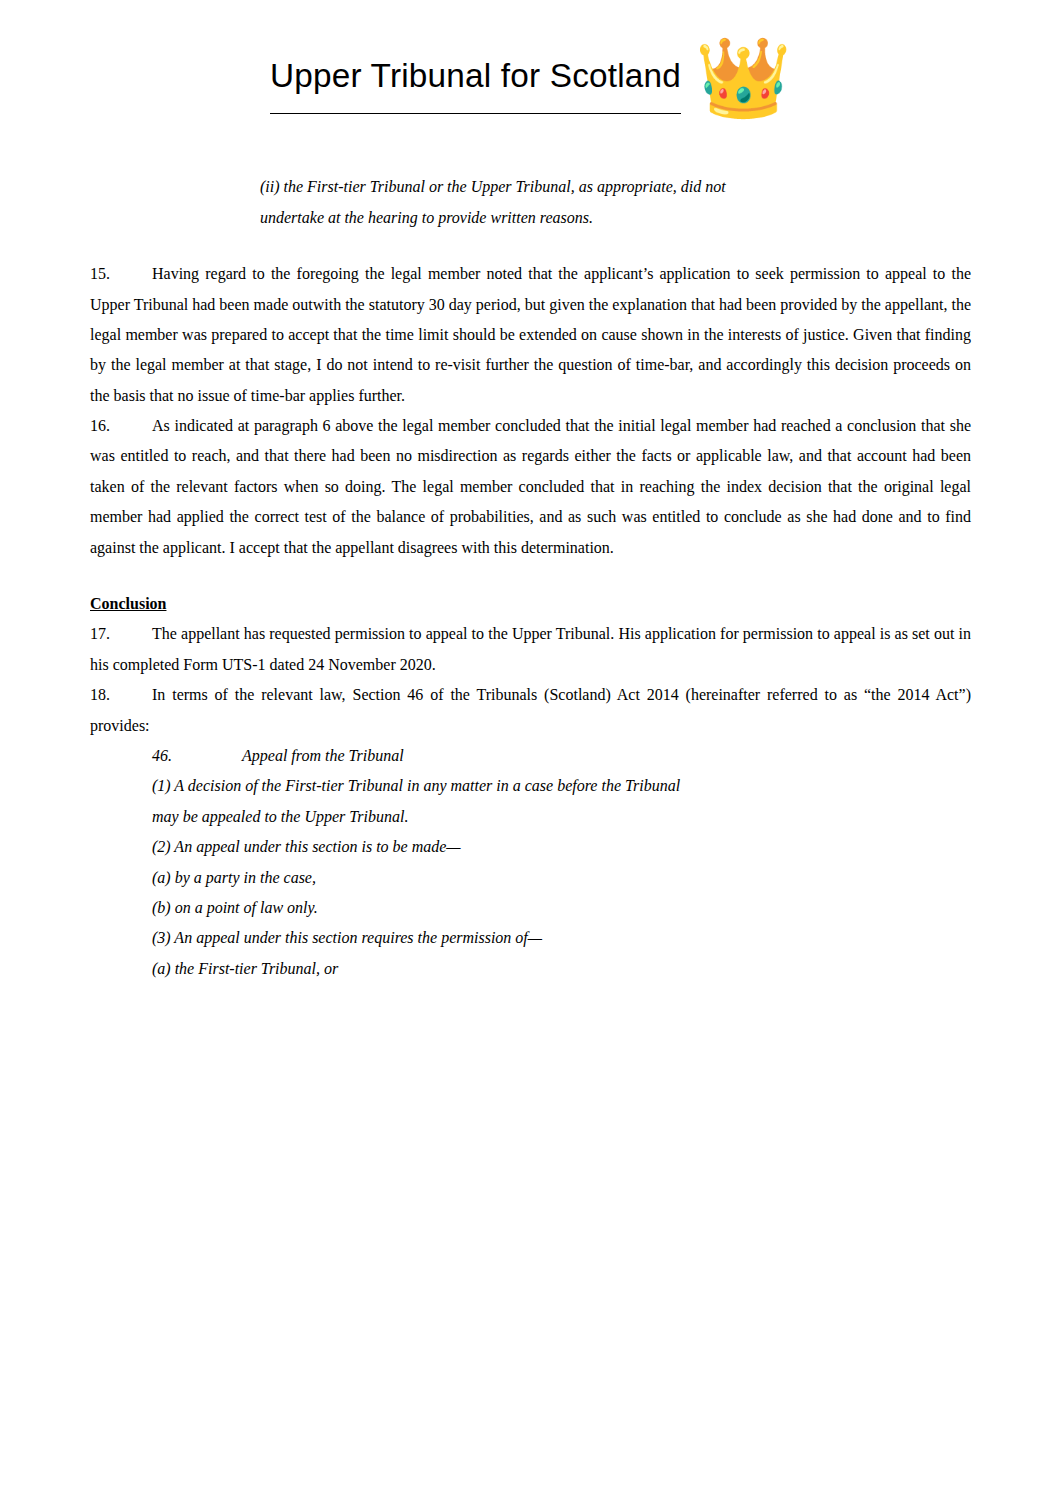Upper Tribunal for Scotland
👑
(ii) the First-tier Tribunal or the Upper Tribunal, as appropriate, did not
undertake at the hearing to provide written reasons.
15. Having regard to the foregoing the legal member noted that the applicant’s application to seek permission to appeal to the Upper Tribunal had been made outwith the statutory 30 day period, but given the explanation that had been provided by the appellant, the legal member was prepared to accept that the time limit should be extended on cause shown in the interests of justice. Given that finding by the legal member at that stage, I do not intend to re-visit further the question of time-bar, and accordingly this decision proceeds on the basis that no issue of time-bar applies further.
16. As indicated at paragraph 6 above the legal member concluded that the initial legal member had reached a conclusion that she was entitled to reach, and that there had been no misdirection as regards either the facts or applicable law, and that account had been taken of the relevant factors when so doing. The legal member concluded that in reaching the index decision that the original legal member had applied the correct test of the balance of probabilities, and as such was entitled to conclude as she had done and to find against the applicant. I accept that the appellant disagrees with this determination.
Conclusion
17. The appellant has requested permission to appeal to the Upper Tribunal. His application for permission to appeal is as set out in his completed Form UTS-1 dated 24 November 2020.
18. In terms of the relevant law, Section 46 of the Tribunals (Scotland) Act 2014 (hereinafter referred to as “the 2014 Act”) provides:
46. Appeal from the Tribunal
(1) A decision of the First-tier Tribunal in any matter in a case before the Tribunal
may be appealed to the Upper Tribunal.
(2) An appeal under this section is to be made—
(a) by a party in the case,
(b) on a point of law only.
(3) An appeal under this section requires the permission of—
(a) the First-tier Tribunal, or